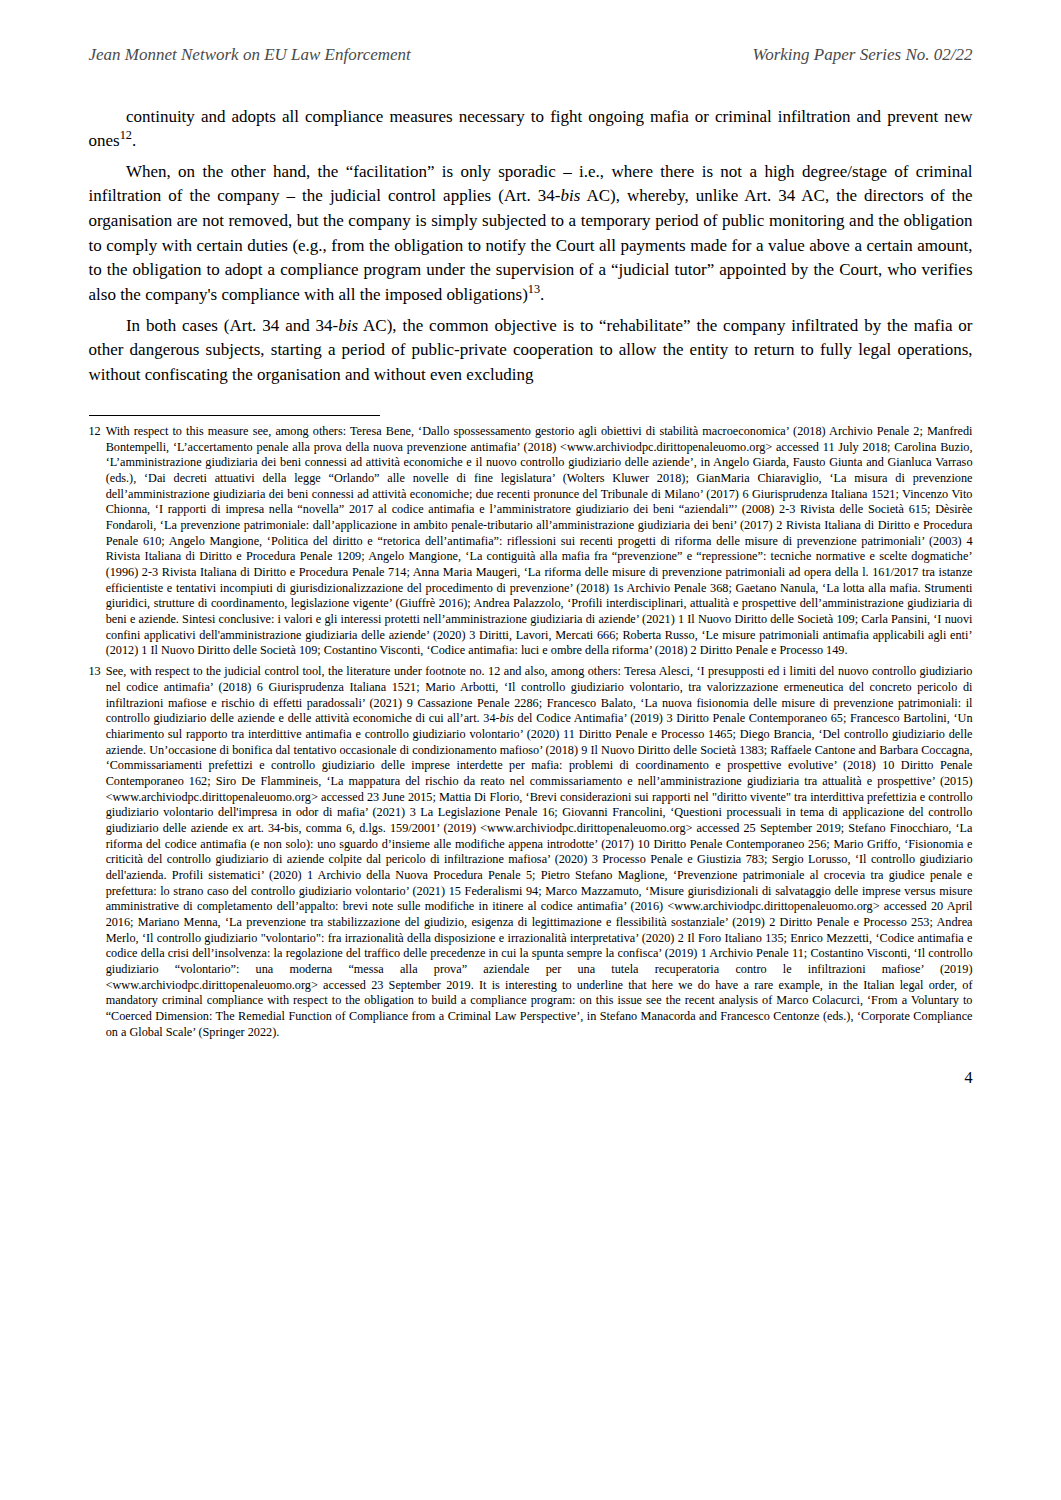Jean Monnet Network on EU Law Enforcement Working Paper Series No. 02/22
continuity and adopts all compliance measures necessary to fight ongoing mafia or criminal infiltration and prevent new ones12.
When, on the other hand, the “facilitation” is only sporadic – i.e., where there is not a high degree/stage of criminal infiltration of the company – the judicial control applies (Art. 34-bis AC), whereby, unlike Art. 34 AC, the directors of the organisation are not removed, but the company is simply subjected to a temporary period of public monitoring and the obligation to comply with certain duties (e.g., from the obligation to notify the Court all payments made for a value above a certain amount, to the obligation to adopt a compliance program under the supervision of a “judicial tutor” appointed by the Court, who verifies also the company's compliance with all the imposed obligations)13.
In both cases (Art. 34 and 34-bis AC), the common objective is to “rehabilitate” the company infiltrated by the mafia or other dangerous subjects, starting a period of public-private cooperation to allow the entity to return to fully legal operations, without confiscating the organisation and without even excluding
12 With respect to this measure see, among others: Teresa Bene, ‘Dallo spossessamento gestorio agli obiettivi di stabilità macroeconomica’ (2018) Archivio Penale 2; Manfredi Bontempelli, ‘L’accertamento penale alla prova della nuova prevenzione antimafia’ (2018) <www.archiviodpc.dirittopenaleuomo.org> accessed 11 July 2018; Carolina Buzio, ‘L’amministrazione giudiziaria dei beni connessi ad attività economiche e il nuovo controllo giudiziario delle aziende’, in Angelo Giarda, Fausto Giunta and Gianluca Varraso (eds.), ‘Dai decreti attuativi della legge “Orlando” alle novelle di fine legislatura’ (Wolters Kluwer 2018); GianMaria Chiaraviglio, ‘La misura di prevenzione dell’amministrazione giudiziaria dei beni connessi ad attività economiche; due recenti pronunce del Tribunale di Milano’ (2017) 6 Giurisprudenza Italiana 1521; Vincenzo Vito Chionna, ‘I rapporti di impresa nella “novella” 2017 al codice antimafia e l’amministratore giudiziario dei beni “aziendali”’ (2008) 2-3 Rivista delle Società 615; Dèsirèe Fondaroli, ‘La prevenzione patrimoniale: dall’applicazione in ambito penale-tributario all’amministrazione giudiziaria dei beni’ (2017) 2 Rivista Italiana di Diritto e Procedura Penale 610; Angelo Mangione, ‘Politica del diritto e “retorica dell’antimafia”: riflessioni sui recenti progetti di riforma delle misure di prevenzione patrimoniali’ (2003) 4 Rivista Italiana di Diritto e Procedura Penale 1209; Angelo Mangione, ‘La contiguità alla mafia fra “prevenzione” e “repressione”: tecniche normative e scelte dogmatiche’ (1996) 2-3 Rivista Italiana di Diritto e Procedura Penale 714; Anna Maria Maugeri, ‘La riforma delle misure di prevenzione patrimoniali ad opera della l. 161/2017 tra istanze efficientiste e tentativi incompiuti di giurisdizionalizzazione del procedimento di prevenzione’ (2018) 1s Archivio Penale 368; Gaetano Nanula, ‘La lotta alla mafia. Strumenti giuridici, strutture di coordinamento, legislazione vigente’ (Giuffrè 2016); Andrea Palazzolo, ‘Profili interdisciplinari, attualità e prospettive dell’amministrazione giudiziaria di beni e aziende. Sintesi conclusive: i valori e gli interessi protetti nell’amministrazione giudiziaria di aziende’ (2021) 1 Il Nuovo Diritto delle Società 109; Carla Pansini, ‘I nuovi confini applicativi dell'amministrazione giudiziaria delle aziende’ (2020) 3 Diritti, Lavori, Mercati 666; Roberta Russo, ‘Le misure patrimoniali antimafia applicabili agli enti’ (2012) 1 Il Nuovo Diritto delle Società 109; Costantino Visconti, ‘Codice antimafia: luci e ombre della riforma’ (2018) 2 Diritto Penale e Processo 149.
13 See, with respect to the judicial control tool, the literature under footnote no. 12 and also, among others: Teresa Alesci, ‘I presupposti ed i limiti del nuovo controllo giudiziario nel codice antimafia’ (2018) 6 Giurisprudenza Italiana 1521; Mario Arbotti, ‘Il controllo giudiziario volontario, tra valorizzazione ermeneutica del concreto pericolo di infiltrazioni mafiose e rischio di effetti paradossali’ (2021) 9 Cassazione Penale 2286; Francesco Balato, ‘La nuova fisionomia delle misure di prevenzione patrimoniali: il controllo giudiziario delle aziende e delle attività economiche di cui all’art. 34-bis del Codice Antimafia’ (2019) 3 Diritto Penale Contemporaneo 65; Francesco Bartolini, ‘Un chiarimento sul rapporto tra interdittive antimafia e controllo giudiziario volontario’ (2020) 11 Diritto Penale e Processo 1465; Diego Brancia, ‘Del controllo giudiziario delle aziende. Un’occasione di bonifica dal tentativo occasionale di condizionamento mafioso’ (2018) 9 Il Nuovo Diritto delle Società 1383; Raffaele Cantone and Barbara Coccagna, ‘Commissariamenti prefettizi e controllo giudiziario delle imprese interdette per mafia: problemi di coordinamento e prospettive evolutive’ (2018) 10 Diritto Penale Contemporaneo 162; Siro De Flammineis, ‘La mappatura del rischio da reato nel commissariamento e nell’amministrazione giudiziaria tra attualità e prospettive’ (2015) <www.archiviodpc.dirittopenaleuomo.org> accessed 23 June 2015; Mattia Di Florio, ‘Brevi considerazioni sui rapporti nel "diritto vivente" tra interdittiva prefettizia e controllo giudiziario volontario dell'impresa in odor di mafia’ (2021) 3 La Legislazione Penale 16; Giovanni Francolini, ‘Questioni processuali in tema di applicazione del controllo giudiziario delle aziende ex art. 34-bis, comma 6, d.lgs. 159/2001’ (2019) <www.archiviodpc.dirittopenaleuomo.org> accessed 25 September 2019; Stefano Finocchiaro, ‘La riforma del codice antimafia (e non solo): uno sguardo d’insieme alle modifiche appena introdotte’ (2017) 10 Diritto Penale Contemporaneo 256; Mario Griffo, ‘Fisionomia e criticità del controllo giudiziario di aziende colpite dal pericolo di infiltrazione mafiosa’ (2020) 3 Processo Penale e Giustizia 783; Sergio Lorusso, ‘Il controllo giudiziario dell'azienda. Profili sistematici’ (2020) 1 Archivio della Nuova Procedura Penale 5; Pietro Stefano Maglione, ‘Prevenzione patrimoniale al crocevia tra giudice penale e prefettura: lo strano caso del controllo giudiziario volontario’ (2021) 15 Federalismi 94; Marco Mazzamuto, ‘Misure giurisdizionali di salvataggio delle imprese versus misure amministrative di completamento dell’appalto: brevi note sulle modifiche in itinere al codice antimafia’ (2016) <www.archiviodpc.dirittopenaleuomo.org> accessed 20 April 2016; Mariano Menna, ‘La prevenzione tra stabilizzazione del giudizio, esigenza di legittimazione e flessibilità sostanziale’ (2019) 2 Diritto Penale e Processo 253; Andrea Merlo, ‘Il controllo giudiziario "volontario": fra irrazionalità della disposizione e irrazionalità interpretativa’ (2020) 2 Il Foro Italiano 135; Enrico Mezzetti, ‘Codice antimafia e codice della crisi dell’insolvenza: la regolazione del traffico delle precedenze in cui la spunta sempre la confisca’ (2019) 1 Archivio Penale 11; Costantino Visconti, ‘Il controllo giudiziario “volontario”: una moderna “messa alla prova” aziendale per una tutela recuperatoria contro le infiltrazioni mafiose’ (2019) <www.archiviodpc.dirittopenaleuomo.org> accessed 23 September 2019. It is interesting to underline that here we do have a rare example, in the Italian legal order, of mandatory criminal compliance with respect to the obligation to build a compliance program: on this issue see the recent analysis of Marco Colacurci, ‘From a Voluntary to “Coerced Dimension: The Remedial Function of Compliance from a Criminal Law Perspective’, in Stefano Manacorda and Francesco Centonze (eds.), ‘Corporate Compliance on a Global Scale’ (Springer 2022).
4